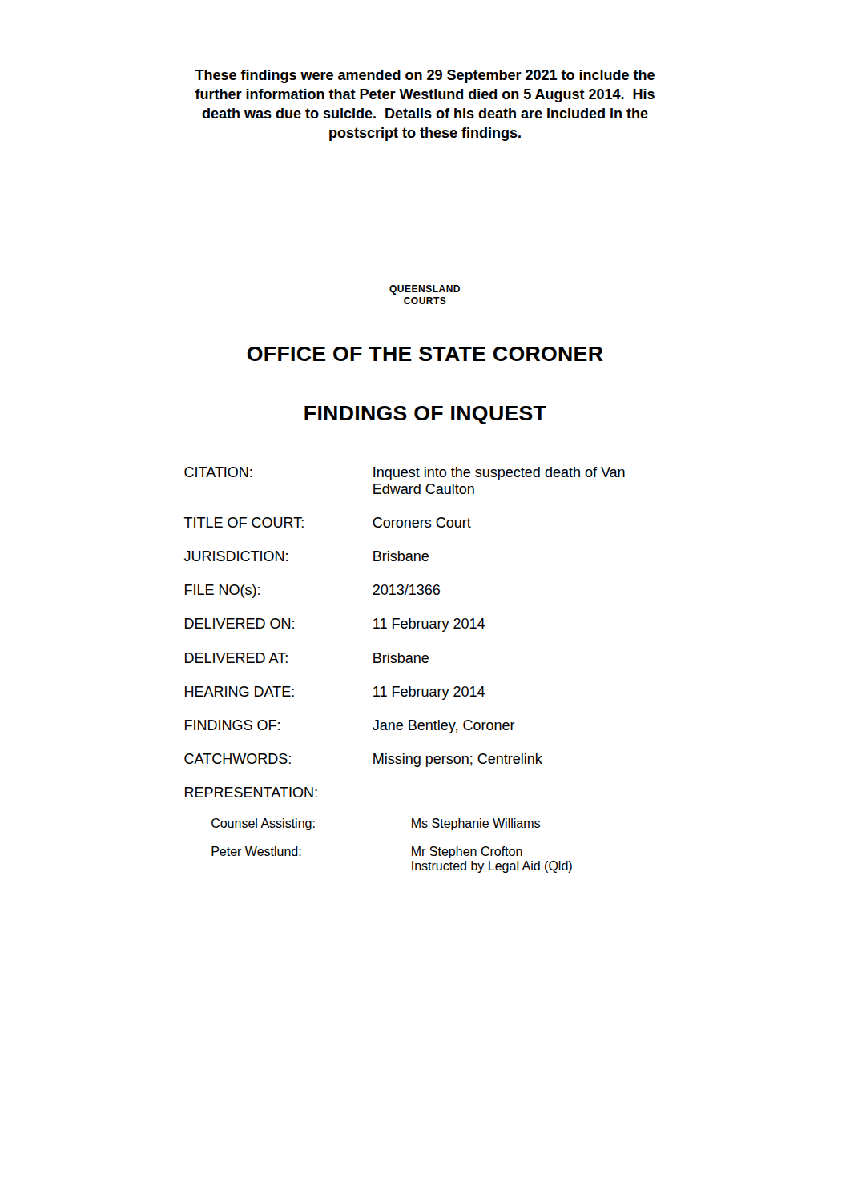These findings were amended on 29 September 2021 to include the further information that Peter Westlund died on 5 August 2014. His death was due to suicide. Details of his death are included in the postscript to these findings.
QUEENSLAND
COURTS
OFFICE OF THE STATE CORONER
FINDINGS OF INQUEST
| CITATION: | Inquest into the suspected death of Van Edward Caulton |
| TITLE OF COURT: | Coroners Court |
| JURISDICTION: | Brisbane |
| FILE NO(s): | 2013/1366 |
| DELIVERED ON: | 11 February 2014 |
| DELIVERED AT: | Brisbane |
| HEARING DATE: | 11 February 2014 |
| FINDINGS OF: | Jane Bentley, Coroner |
| CATCHWORDS: | Missing person; Centrelink |
REPRESENTATION:
| Counsel Assisting: | Ms Stephanie Williams |
| Peter Westlund: | Mr Stephen Crofton Instructed by Legal Aid (Qld) |